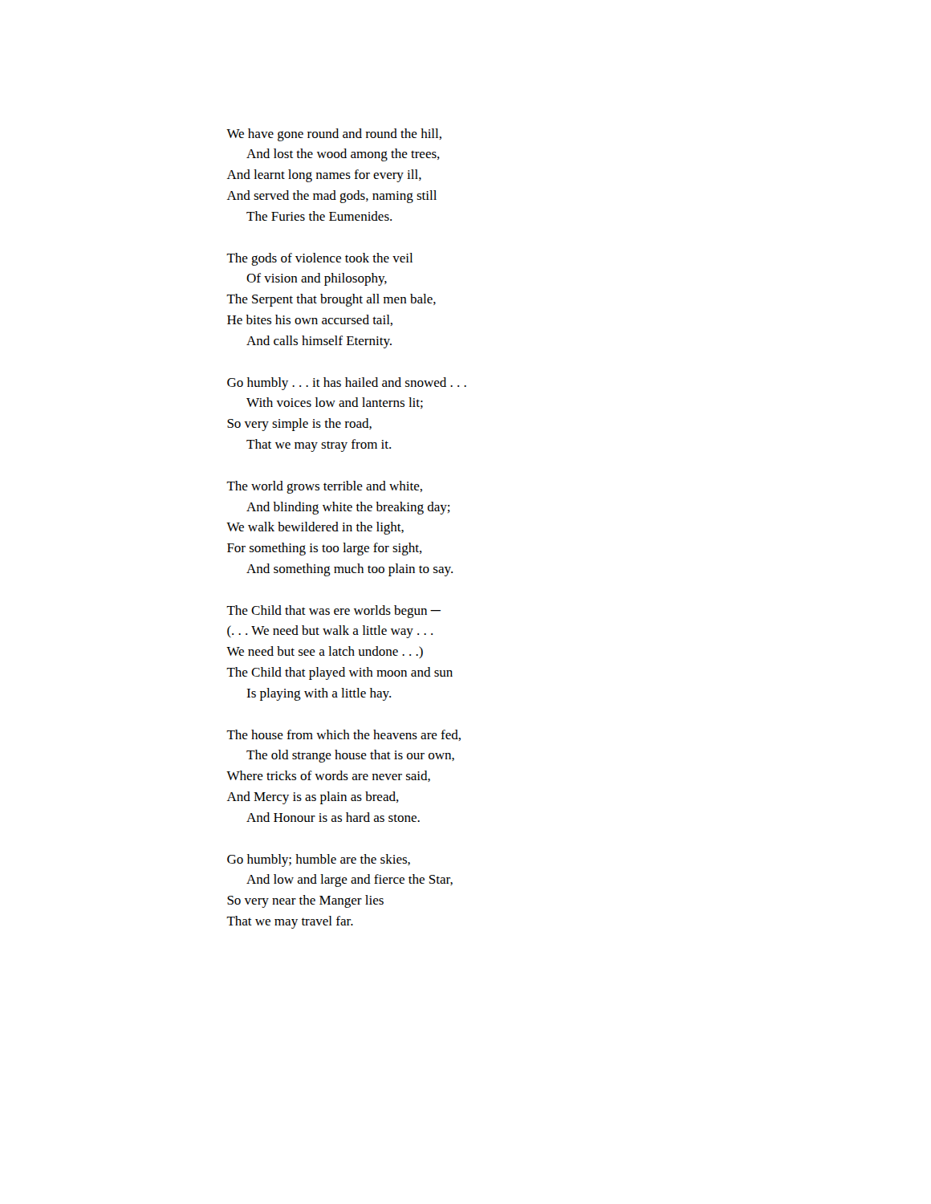We have gone round and round the hill,
And lost the wood among the trees,
And learnt long names for every ill,
And served the mad gods, naming still
The Furies the Eumenides.
The gods of violence took the veil
Of vision and philosophy,
The Serpent that brought all men bale,
He bites his own accursed tail,
And calls himself Eternity.
Go humbly . . . it has hailed and snowed . . .
With voices low and lanterns lit;
So very simple is the road,
That we may stray from it.
The world grows terrible and white,
And blinding white the breaking day;
We walk bewildered in the light,
For something is too large for sight,
And something much too plain to say.
The Child that was ere worlds begun ─
(. . . We need but walk a little way . . .
We need but see a latch undone . . .)
The Child that played with moon and sun
Is playing with a little hay.
The house from which the heavens are fed,
The old strange house that is our own,
Where tricks of words are never said,
And Mercy is as plain as bread,
And Honour is as hard as stone.
Go humbly; humble are the skies,
And low and large and fierce the Star,
So very near the Manger lies
That we may travel far.